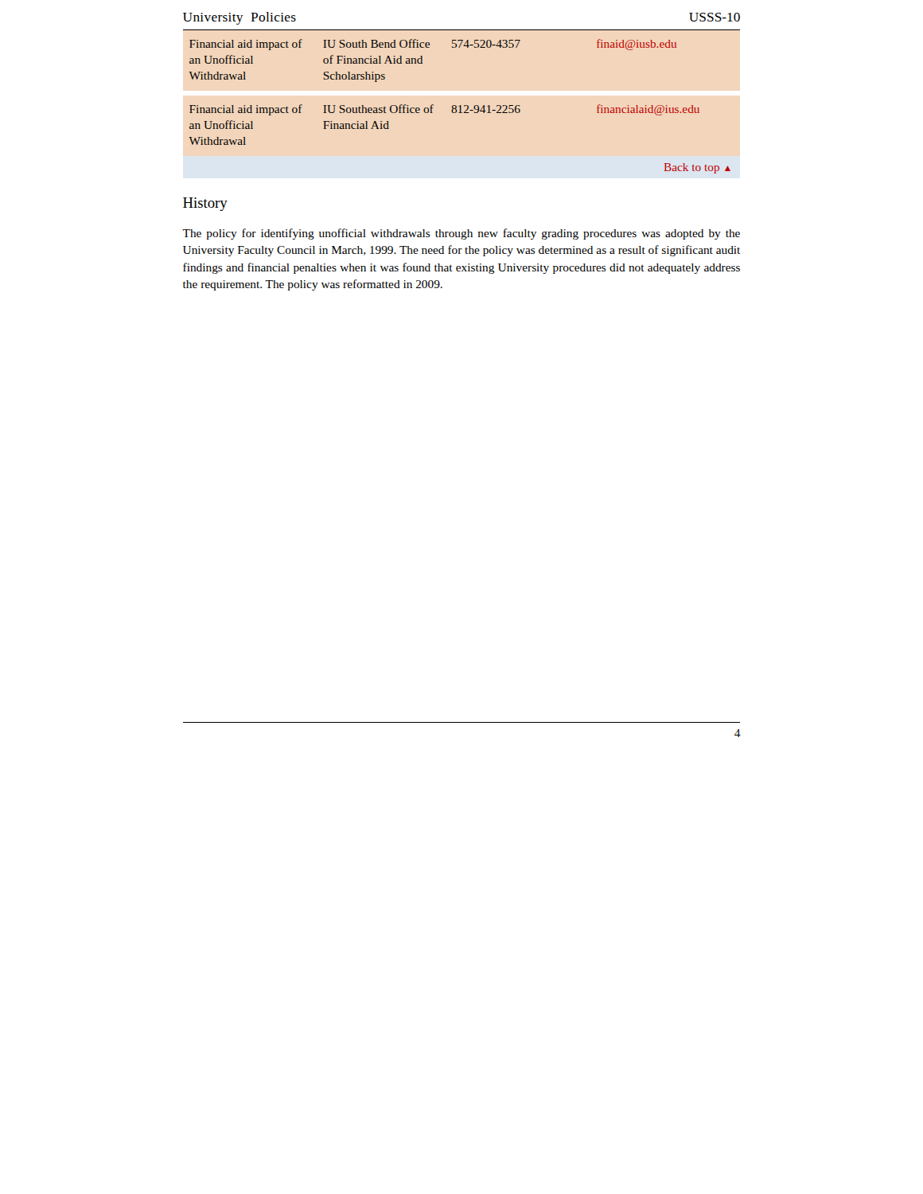University Policies
USSS-10
| Financial aid impact of an Unofficial Withdrawal | IU South Bend Office of Financial Aid and Scholarships | 574-520-4357 | finaid@iusb.edu |
| Financial aid impact of an Unofficial Withdrawal | IU Southeast Office of Financial Aid | 812-941-2256 | financialaid@ius.edu |
| Back to top ▲ |
History
The policy for identifying unofficial withdrawals through new faculty grading procedures was adopted by the University Faculty Council in March, 1999. The need for the policy was determined as a result of significant audit findings and financial penalties when it was found that existing University procedures did not adequately address the requirement. The policy was reformatted in 2009.
4